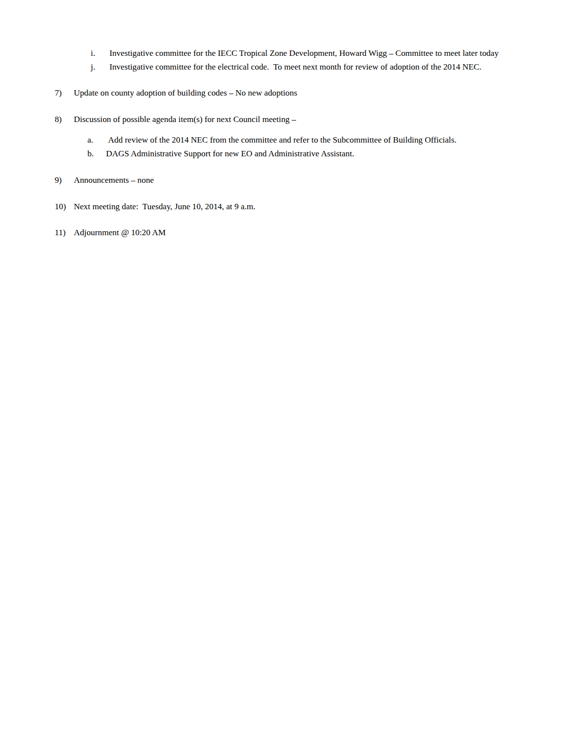i. Investigative committee for the IECC Tropical Zone Development, Howard Wigg – Committee to meet later today
j. Investigative committee for the electrical code. To meet next month for review of adoption of the 2014 NEC.
7) Update on county adoption of building codes – No new adoptions
8) Discussion of possible agenda item(s) for next Council meeting –
a. Add review of the 2014 NEC from the committee and refer to the Subcommittee of Building Officials.
b. DAGS Administrative Support for new EO and Administrative Assistant.
9) Announcements – none
10) Next meeting date: Tuesday, June 10, 2014, at 9 a.m.
11) Adjournment @ 10:20 AM